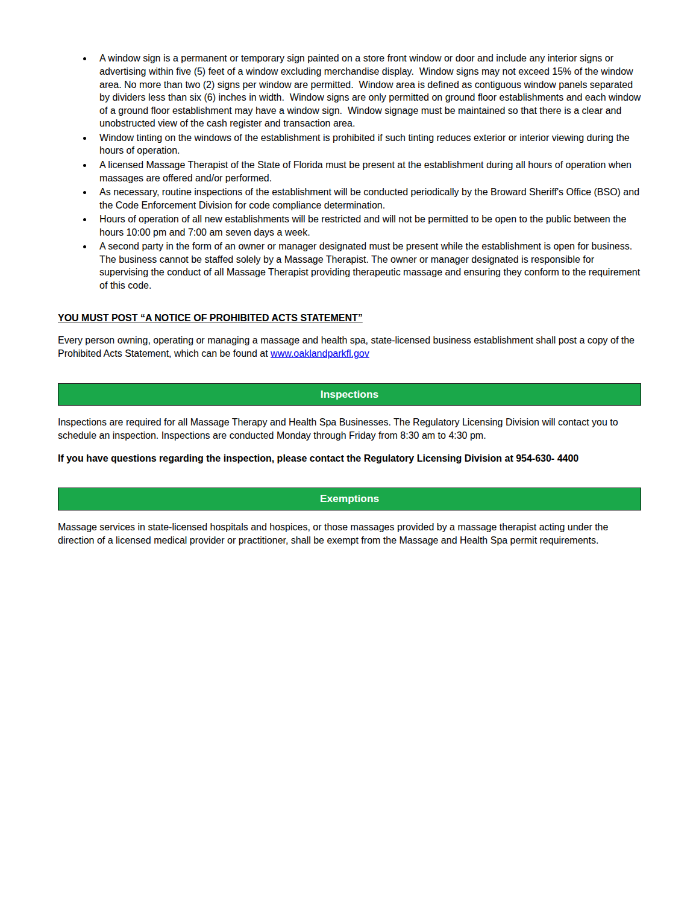A window sign is a permanent or temporary sign painted on a store front window or door and include any interior signs or advertising within five (5) feet of a window excluding merchandise display. Window signs may not exceed 15% of the window area. No more than two (2) signs per window are permitted. Window area is defined as contiguous window panels separated by dividers less than six (6) inches in width. Window signs are only permitted on ground floor establishments and each window of a ground floor establishment may have a window sign. Window signage must be maintained so that there is a clear and unobstructed view of the cash register and transaction area.
Window tinting on the windows of the establishment is prohibited if such tinting reduces exterior or interior viewing during the hours of operation.
A licensed Massage Therapist of the State of Florida must be present at the establishment during all hours of operation when massages are offered and/or performed.
As necessary, routine inspections of the establishment will be conducted periodically by the Broward Sheriff's Office (BSO) and the Code Enforcement Division for code compliance determination.
Hours of operation of all new establishments will be restricted and will not be permitted to be open to the public between the hours 10:00 pm and 7:00 am seven days a week.
A second party in the form of an owner or manager designated must be present while the establishment is open for business. The business cannot be staffed solely by a Massage Therapist. The owner or manager designated is responsible for supervising the conduct of all Massage Therapist providing therapeutic massage and ensuring they conform to the requirement of this code.
YOU MUST POST “A NOTICE OF PROHIBITED ACTS STATEMENT”
Every person owning, operating or managing a massage and health spa, state-licensed business establishment shall post a copy of the Prohibited Acts Statement, which can be found at www.oaklandparkfl.gov
Inspections
Inspections are required for all Massage Therapy and Health Spa Businesses. The Regulatory Licensing Division will contact you to schedule an inspection. Inspections are conducted Monday through Friday from 8:30 am to 4:30 pm.
If you have questions regarding the inspection, please contact the Regulatory Licensing Division at 954-630- 4400
Exemptions
Massage services in state-licensed hospitals and hospices, or those massages provided by a massage therapist acting under the direction of a licensed medical provider or practitioner, shall be exempt from the Massage and Health Spa permit requirements.